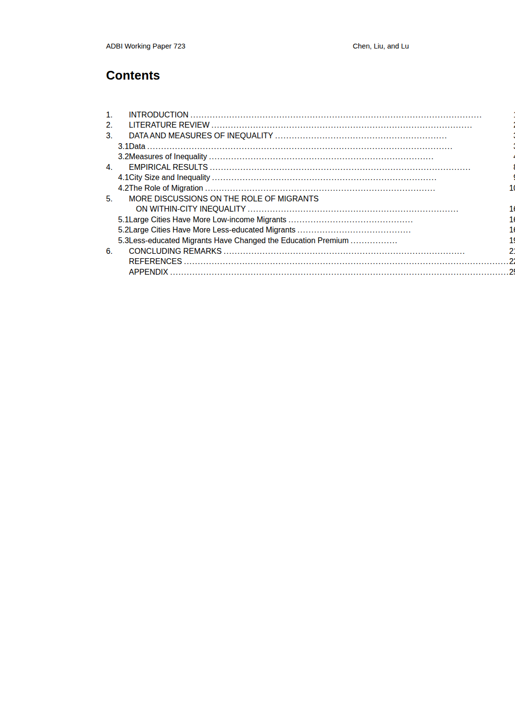ADBI Working Paper 723 Chen, Liu, and Lu
Contents
| 1. | INTRODUCTION ......................................................................................................... | 1 |
| 2. | LITERATURE REVIEW .............................................................................................. | 2 |
| 3. | DATA AND MEASURES OF INEQUALITY .............................................................. | 3 |
| 3.1 | Data .............................................................................................................. | 3 |
| 3.2 | Measures of Inequality ................................................................................. | 4 |
| 4. | EMPIRICAL RESULTS .............................................................................................. | 8 |
| 4.1 | City Size and Inequality ................................................................................. | 9 |
| 4.2 | The Role of Migration ................................................................................... | 10 |
| 5. | MORE DISCUSSIONS ON THE ROLE OF MIGRANTS ON WITHIN-CITY INEQUALITY ............................................................................ | 16 |
| 5.1 | Large Cities Have More Low-income Migrants ............................................. | 16 |
| 5.2 | Large Cities Have More Less-educated Migrants ......................................... | 16 |
| 5.3 | Less-educated Migrants Have Changed the Education Premium ................. | 19 |
| 6. | CONCLUDING REMARKS ....................................................................................... | 21 |
| | REFERENCES ..................................................................................................................... | 22 |
| | APPENDIX .......................................................................................................................... | 25 |